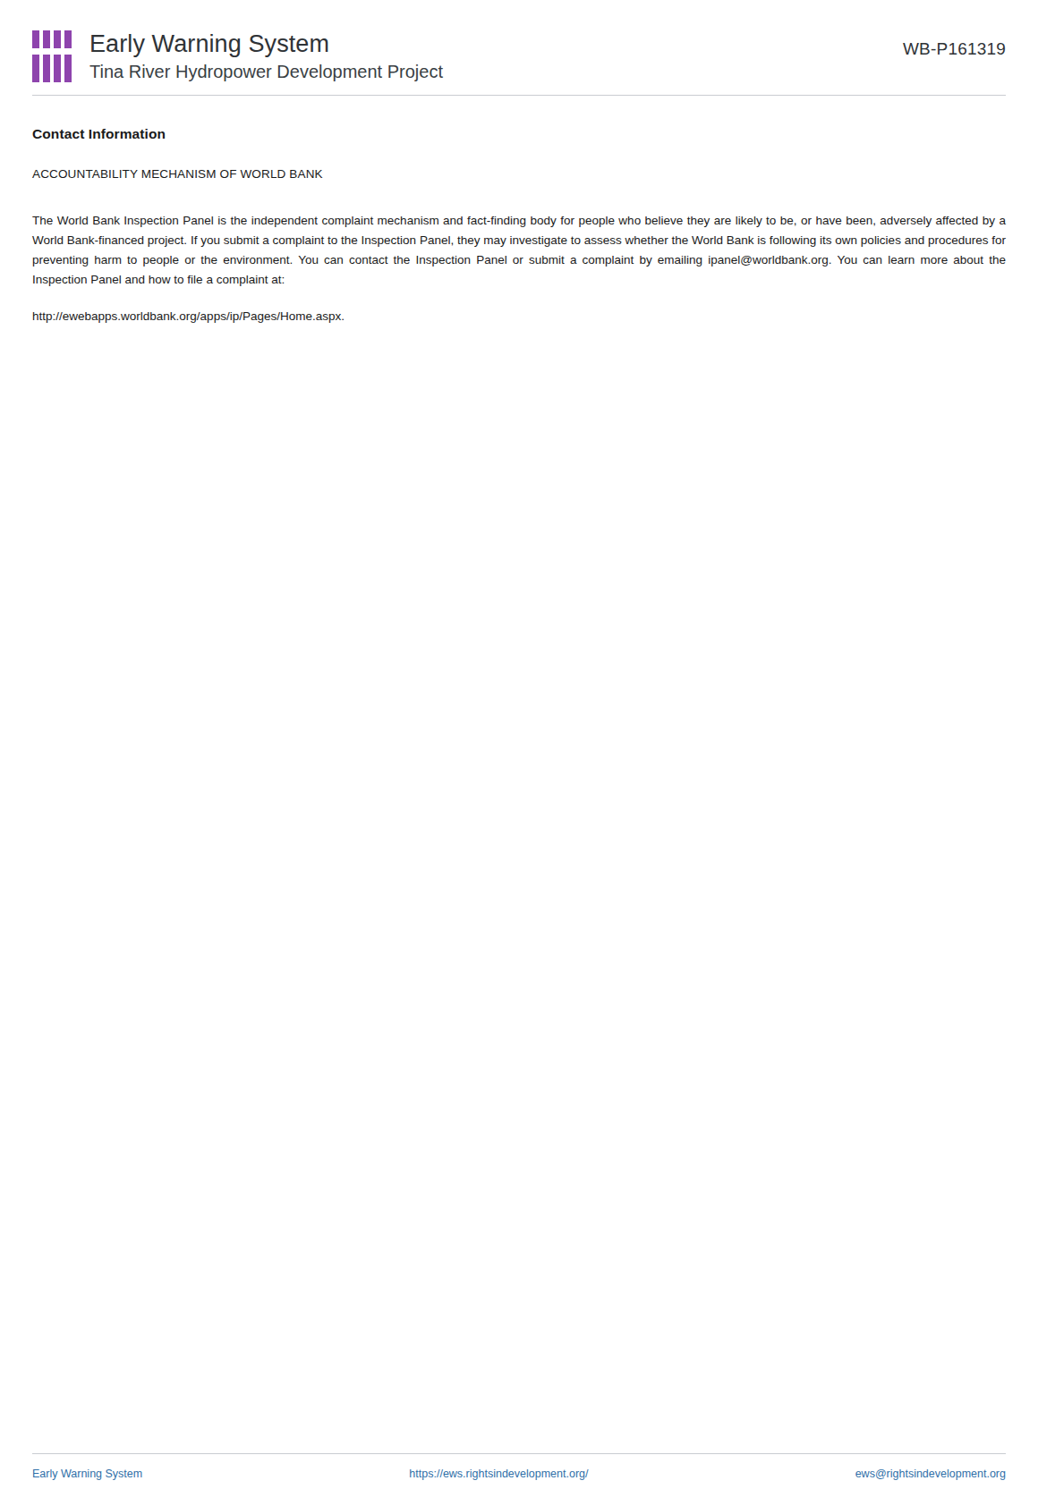Early Warning System
Tina River Hydropower Development Project
WB-P161319
Contact Information
ACCOUNTABILITY MECHANISM OF WORLD BANK
The World Bank Inspection Panel is the independent complaint mechanism and fact-finding body for people who believe they are likely to be, or have been, adversely affected by a World Bank-financed project. If you submit a complaint to the Inspection Panel, they may investigate to assess whether the World Bank is following its own policies and procedures for preventing harm to people or the environment. You can contact the Inspection Panel or submit a complaint by emailing ipanel@worldbank.org. You can learn more about the Inspection Panel and how to file a complaint at:
http://ewebapps.worldbank.org/apps/ip/Pages/Home.aspx.
Early Warning System https://ews.rightsindevelopment.org/ ews@rightsindevelopment.org